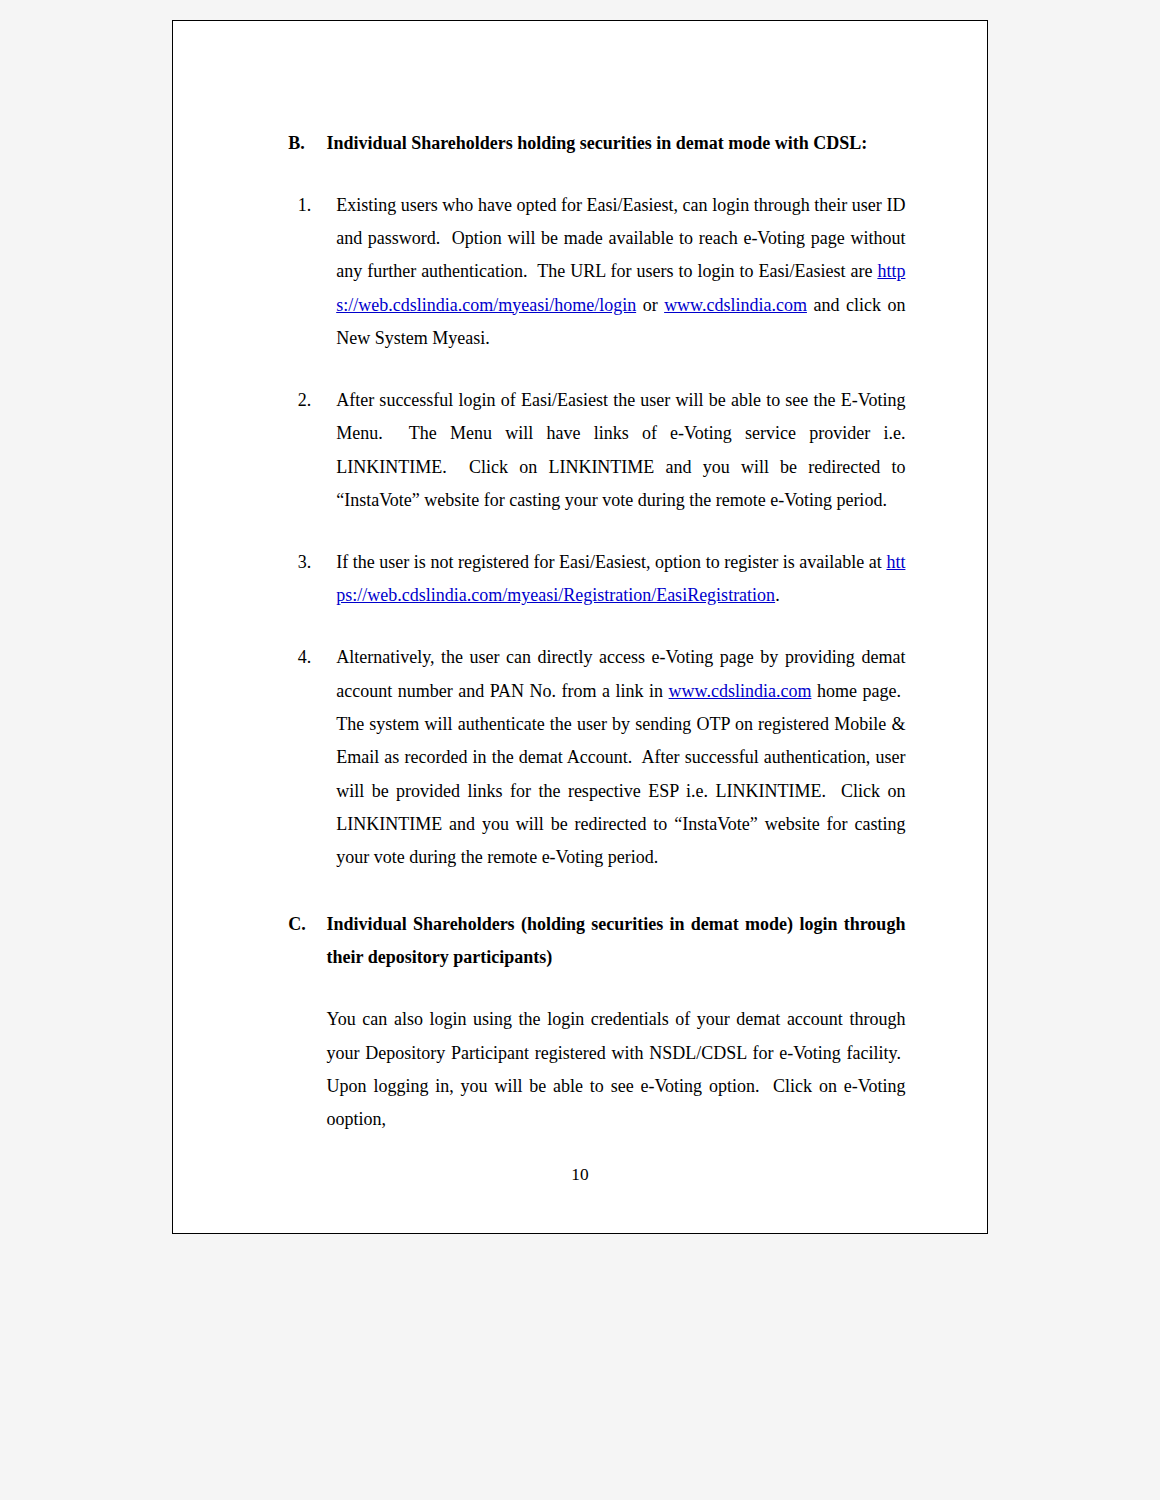B.
Individual Shareholders holding securities in demat mode with CDSL:
1.
Existing users who have opted for Easi/Easiest, can login through their user ID and password. Option will be made available to reach e-Voting page without any further authentication. The URL for users to login to Easi/Easiest are https://web.cdslindia.com/myeasi/home/login or www.cdslindia.com and click on New System Myeasi.
2.
After successful login of Easi/Easiest the user will be able to see the E-Voting Menu. The Menu will have links of e-Voting service provider i.e. LINKINTIME. Click on LINKINTIME and you will be redirected to “InstaVote” website for casting your vote during the remote e-Voting period.
3.
If the user is not registered for Easi/Easiest, option to register is available at https://web.cdslindia.com/myeasi/Registration/EasiRegistration.
4.
Alternatively, the user can directly access e-Voting page by providing demat account number and PAN No. from a link in www.cdslindia.com home page. The system will authenticate the user by sending OTP on registered Mobile & Email as recorded in the demat Account. After successful authentication, user will be provided links for the respective ESP i.e. LINKINTIME. Click on LINKINTIME and you will be redirected to “InstaVote” website for casting your vote during the remote e-Voting period.
C.
Individual Shareholders (holding securities in demat mode) login through their depository participants)
You can also login using the login credentials of your demat account through your Depository Participant registered with NSDL/CDSL for e-Voting facility. Upon logging in, you will be able to see e-Voting option. Click on e-Voting ooption,
10